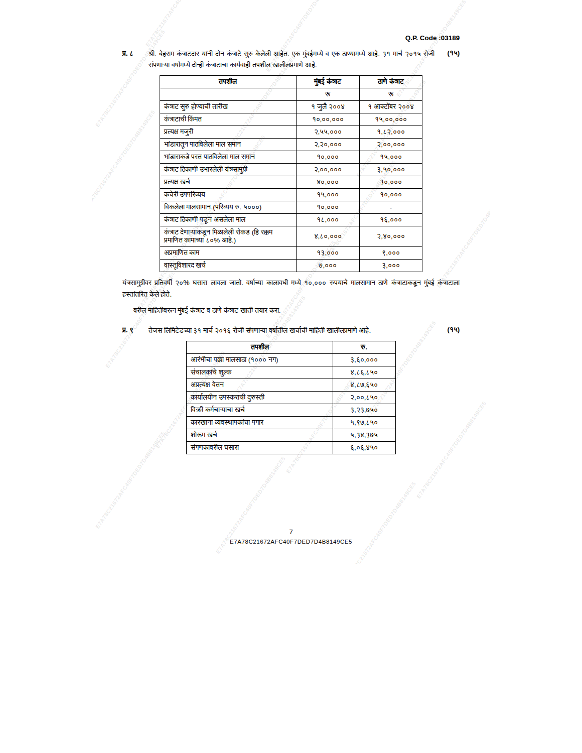E7A78C21672AFC40F7DED7D4B8149CE5 E7A78C21672AFC40F7DED7D4B8149CE5 E7A78C21672AFC40F7DED7D4B8149CE5 E7A78C21672AFC40F7DED7D4B8149CE5 E7A78C21672AFC40F7DED7D4B8149CE5 E7A78C21672AFC40F7DED7D4B8149CE5 E7A78C21672AFC40F7DED7D4B8149CE5 E7A78C21672AFC40F7DED7D4B8149CE5 E7A78C21672AFC40F7DED7D4B8149CE5 E7A78C21672AFC40F7DED7D4B8149CE5 E7A78C21672AFC40F7DED7D4B8149CE5 E7A78C21672AFC40F7DED7D4B8149CE5 E7A78C21672AFC40F7DED7D4B8149CE5 E7A78C21672AFC40F7DED7D4B8149CE5 E7A78C21672AFC40F7DED7D4B8149CE5 E7A78C21672AFC40F7DED7D4B8149CE5 E7A78C21672AFC40F7DED7D4B8149CE5 E7A78C21672AFC40F7DED7D4B8149CE5 E7A78C21672AFC40F7DED7D4B8149CE5 E7A78C21672AFC40F7DED7D4B8149CE5 E7A78C21672AFC40F7DED7D4B8149CE5
Q.P. Code :03189
प्र. ८
श्री. बेहराम कंत्राटदार यांनी दोन कंत्राटे सुरु केलेली आहेत. एक मुंबईमध्ये व एक ठाण्यामध्ये आहे. ३१ मार्च २०१५ रोजी संपणाऱ्या वर्षामध्ये दोन्ही कंत्राटाचा कार्यवाही तपशील खालीलप्रमाणे आहे.
(१५)
| तपशील | मुंबई कंत्राट | ठाणे कंत्राट |
| --- | --- | --- |
| | रू | रू |
| कंत्राट सुरु होण्याची तारीख | १ जुलै २००४ | १ आक्टोंबर २००४ |
| कंत्राटाची किंमत | १०,००,००० | १५,००,००० |
| प्रत्यक्ष मजुरी | २,५५,००० | १,८२,००० |
| भांडारातून पाठविलेला माल समान | २,२०,००० | २,००,००० |
| भांडाराकडे परत पाठविलेला माल समान | १०,००० | १५,००० |
| कंत्राट ठिकाणी उभारलेली यंत्रसामुग्री | २,००,००० | ३,५०,००० |
| प्रत्यक्ष खर्च | ४०,००० | ३०,००० |
| कचेरी उपपरिव्यय | १५,००० | १०,००० |
| विकलेला मालसामान (परिव्यय रु. ५०००) | १०,००० | - |
| कंत्राट ठिकाणी पडून असलेला माल | १८,००० | १६,००० |
| कंत्राट देणाऱ्याकडून मिळालेली रोकड (हि रक्कम प्रमाणित कामाच्या ८०% आहे.) | ४,८०,००० | २,४०,००० |
| अप्रमाणित काम | १३,००० | ९,००० |
| वास्तूविशारद खर्च | ७,००० | ३,००० |
यंत्रसामुग्रीवर प्रतिवर्षी २०% घसारा लावला जातो. वर्षाच्या कालावधी मध्ये १०,००० रुपयाचे मालसामान ठाणे कंत्राटाकडून मुंबई कंत्राटाला हस्तांतरित केले होते.
वरील माहितीवरून मुंबई कंत्राट व ठाणे कंत्राट खाती तयार करा.
प्र. ९
तेजस लिमिटेडच्या ३१ मार्च २०१६ रोजी संपणाऱ्या वर्षातील खर्चाची माहिती खालीलप्रमाणे आहे.
(१५)
| तपशील | रु. |
| --- | --- |
| आरंभीचा पक्का मालसाठा (१००० नग) | ३,६०,००० |
| संचालकांचे शुल्क | ४,८६,८५० |
| अप्रत्यक्ष वेतन | ४,८७,६५० |
| कार्यालयीन उपस्कराची दुरुस्ती | २,००,८५० |
| विक्री कर्मचाऱ्याचा खर्च | ३,२३,७५० |
| कारखाना व्यवस्थापकांचा पगार | ५,९७,८५० |
| शोरूम खर्च | ५,३४,३७५ |
| संगणकावरील घसारा | ६,०६,४५० |
7
E7A78C21672AFC40F7DED7D4B8149CE5